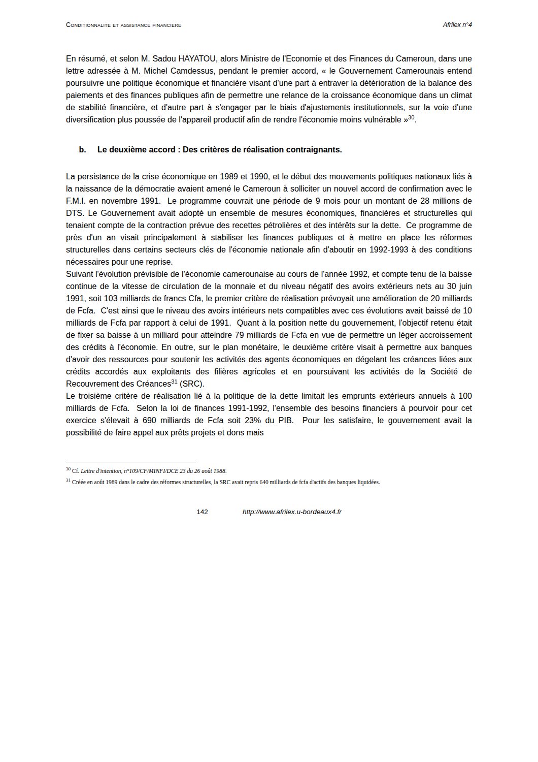Conditionnalite et assistance financiere Afrilex n°4
En résumé, et selon M. Sadou HAYATOU, alors Ministre de l'Economie et des Finances du Cameroun, dans une lettre adressée à M. Michel Camdessus, pendant le premier accord, « le Gouvernement Camerounais entend poursuivre une politique économique et financière visant d'une part à entraver la détérioration de la balance des paiements et des finances publiques afin de permettre une relance de la croissance économique dans un climat de stabilité financière, et d'autre part à s'engager par le biais d'ajustements institutionnels, sur la voie d'une diversification plus poussée de l'appareil productif afin de rendre l'économie moins vulnérable »30.
b. Le deuxième accord : Des critères de réalisation contraignants.
La persistance de la crise économique en 1989 et 1990, et le début des mouvements politiques nationaux liés à la naissance de la démocratie avaient amené le Cameroun à solliciter un nouvel accord de confirmation avec le F.M.I. en novembre 1991. Le programme couvrait une période de 9 mois pour un montant de 28 millions de DTS. Le Gouvernement avait adopté un ensemble de mesures économiques, financières et structurelles qui tenaient compte de la contraction prévue des recettes pétrolières et des intérêts sur la dette. Ce programme de près d'un an visait principalement à stabiliser les finances publiques et à mettre en place les réformes structurelles dans certains secteurs clés de l'économie nationale afin d'aboutir en 1992-1993 à des conditions nécessaires pour une reprise.
Suivant l'évolution prévisible de l'économie camerounaise au cours de l'année 1992, et compte tenu de la baisse continue de la vitesse de circulation de la monnaie et du niveau négatif des avoirs extérieurs nets au 30 juin 1991, soit 103 milliards de francs Cfa, le premier critère de réalisation prévoyait une amélioration de 20 milliards de Fcfa. C'est ainsi que le niveau des avoirs intérieurs nets compatibles avec ces évolutions avait baissé de 10 milliards de Fcfa par rapport à celui de 1991. Quant à la position nette du gouvernement, l'objectif retenu était de fixer sa baisse à un milliard pour atteindre 79 milliards de Fcfa en vue de permettre un léger accroissement des crédits à l'économie. En outre, sur le plan monétaire, le deuxième critère visait à permettre aux banques d'avoir des ressources pour soutenir les activités des agents économiques en dégelant les créances liées aux crédits accordés aux exploitants des filières agricoles et en poursuivant les activités de la Société de Recouvrement des Créances31 (SRC).
Le troisième critère de réalisation lié à la politique de la dette limitait les emprunts extérieurs annuels à 100 milliards de Fcfa. Selon la loi de finances 1991-1992, l'ensemble des besoins financiers à pourvoir pour cet exercice s'élevait à 690 milliards de Fcfa soit 23% du PIB. Pour les satisfaire, le gouvernement avait la possibilité de faire appel aux prêts projets et dons mais
30 Cf. Lettre d'intention, n°109/CF/MINFI/DCE 23 du 26 août 1988.
31 Créée en août 1989 dans le cadre des réformes structurelles, la SRC avait repris 640 milliards de fcfa d'actifs des banques liquidées.
142 http://www.afrilex.u-bordeaux4.fr